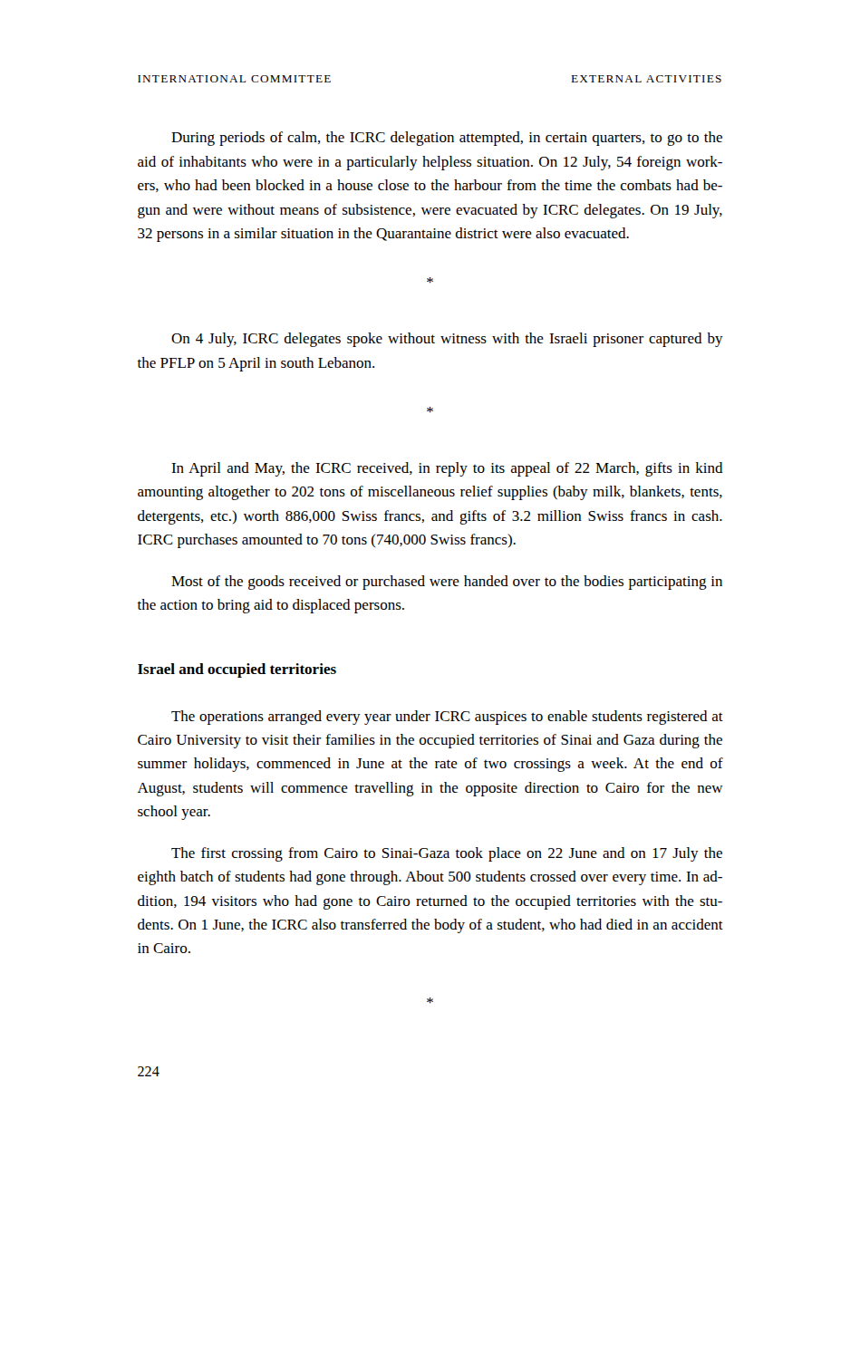INTERNATIONAL COMMITTEE EXTERNAL ACTIVITIES
During periods of calm, the ICRC delegation attempted, in certain quarters, to go to the aid of inhabitants who were in a particularly helpless situation. On 12 July, 54 foreign workers, who had been blocked in a house close to the harbour from the time the combats had begun and were without means of subsistence, were evacuated by ICRC delegates. On 19 July, 32 persons in a similar situation in the Quarantaine district were also evacuated.
*
On 4 July, ICRC delegates spoke without witness with the Israeli prisoner captured by the PFLP on 5 April in south Lebanon.
*
In April and May, the ICRC received, in reply to its appeal of 22 March, gifts in kind amounting altogether to 202 tons of miscellaneous relief supplies (baby milk, blankets, tents, detergents, etc.) worth 886,000 Swiss francs, and gifts of 3.2 million Swiss francs in cash. ICRC purchases amounted to 70 tons (740,000 Swiss francs).
Most of the goods received or purchased were handed over to the bodies participating in the action to bring aid to displaced persons.
Israel and occupied territories
The operations arranged every year under ICRC auspices to enable students registered at Cairo University to visit their families in the occupied territories of Sinai and Gaza during the summer holidays, commenced in June at the rate of two crossings a week. At the end of August, students will commence travelling in the opposite direction to Cairo for the new school year.
The first crossing from Cairo to Sinai-Gaza took place on 22 June and on 17 July the eighth batch of students had gone through. About 500 students crossed over every time. In addition, 194 visitors who had gone to Cairo returned to the occupied territories with the students. On 1 June, the ICRC also transferred the body of a student, who had died in an accident in Cairo.
*
224